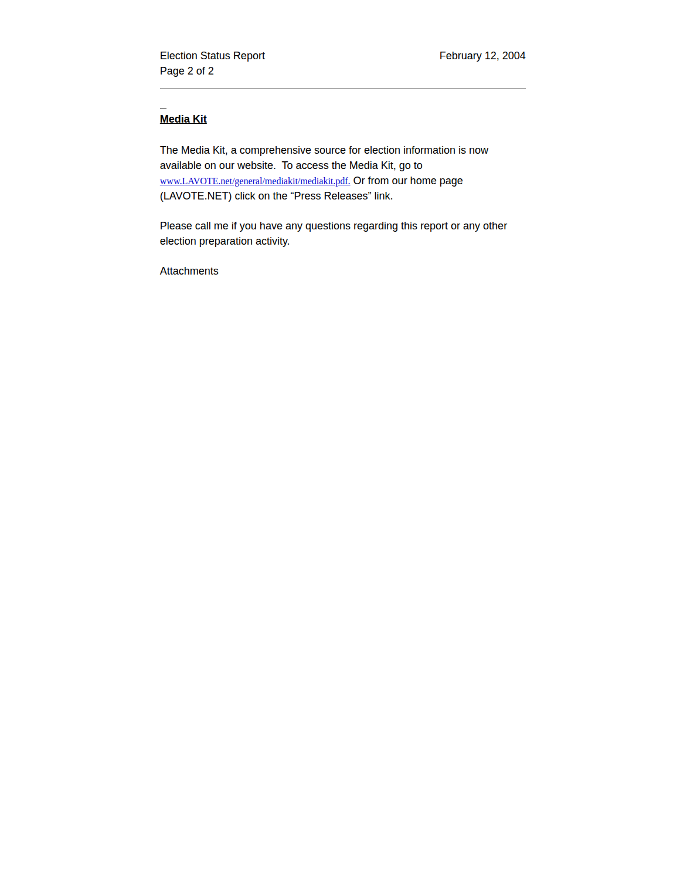Election Status Report
Page 2 of 2
February 12, 2004
Media Kit
The Media Kit, a comprehensive source for election information is now available on our website. To access the Media Kit, go to www.LAVOTE.net/general/mediakit/mediakit.pdf. Or from our home page (LAVOTE.NET) click on the “Press Releases” link.
Please call me if you have any questions regarding this report or any other election preparation activity.
Attachments